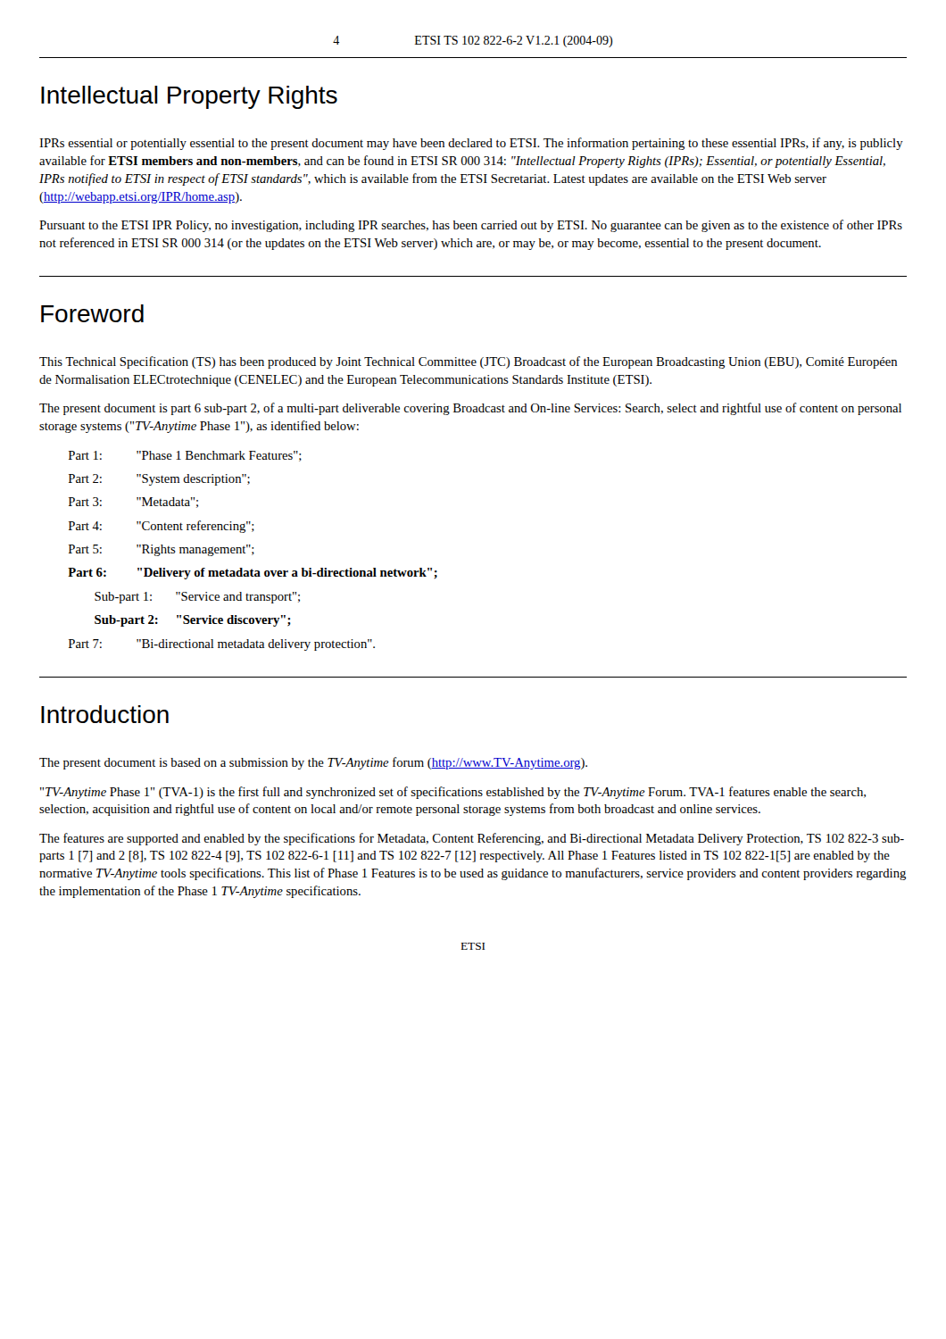4 ETSI TS 102 822-6-2 V1.2.1 (2004-09)
Intellectual Property Rights
IPRs essential or potentially essential to the present document may have been declared to ETSI. The information pertaining to these essential IPRs, if any, is publicly available for ETSI members and non-members, and can be found in ETSI SR 000 314: "Intellectual Property Rights (IPRs); Essential, or potentially Essential, IPRs notified to ETSI in respect of ETSI standards", which is available from the ETSI Secretariat. Latest updates are available on the ETSI Web server (http://webapp.etsi.org/IPR/home.asp).
Pursuant to the ETSI IPR Policy, no investigation, including IPR searches, has been carried out by ETSI. No guarantee can be given as to the existence of other IPRs not referenced in ETSI SR 000 314 (or the updates on the ETSI Web server) which are, or may be, or may become, essential to the present document.
Foreword
This Technical Specification (TS) has been produced by Joint Technical Committee (JTC) Broadcast of the European Broadcasting Union (EBU), Comité Européen de Normalisation ELECtrotechnique (CENELEC) and the European Telecommunications Standards Institute (ETSI).
The present document is part 6 sub-part 2, of a multi-part deliverable covering Broadcast and On-line Services: Search, select and rightful use of content on personal storage systems ("TV-Anytime Phase 1"), as identified below:
Part 1:"Phase 1 Benchmark Features";
Part 2:"System description";
Part 3:"Metadata";
Part 4:"Content referencing";
Part 5:"Rights management";
Part 6:"Delivery of metadata over a bi-directional network";
Sub-part 1:"Service and transport";
Sub-part 2:"Service discovery";
Part 7:"Bi-directional metadata delivery protection".
Introduction
The present document is based on a submission by the TV-Anytime forum (http://www.TV-Anytime.org).
"TV-Anytime Phase 1" (TVA-1) is the first full and synchronized set of specifications established by the TV-Anytime Forum. TVA-1 features enable the search, selection, acquisition and rightful use of content on local and/or remote personal storage systems from both broadcast and online services.
The features are supported and enabled by the specifications for Metadata, Content Referencing, and Bi-directional Metadata Delivery Protection, TS 102 822-3 sub-parts 1 [7] and 2 [8], TS 102 822-4 [9], TS 102 822-6-1 [11] and TS 102 822-7 [12] respectively. All Phase 1 Features listed in TS 102 822-1[5] are enabled by the normative TV-Anytime tools specifications. This list of Phase 1 Features is to be used as guidance to manufacturers, service providers and content providers regarding the implementation of the Phase 1 TV-Anytime specifications.
ETSI